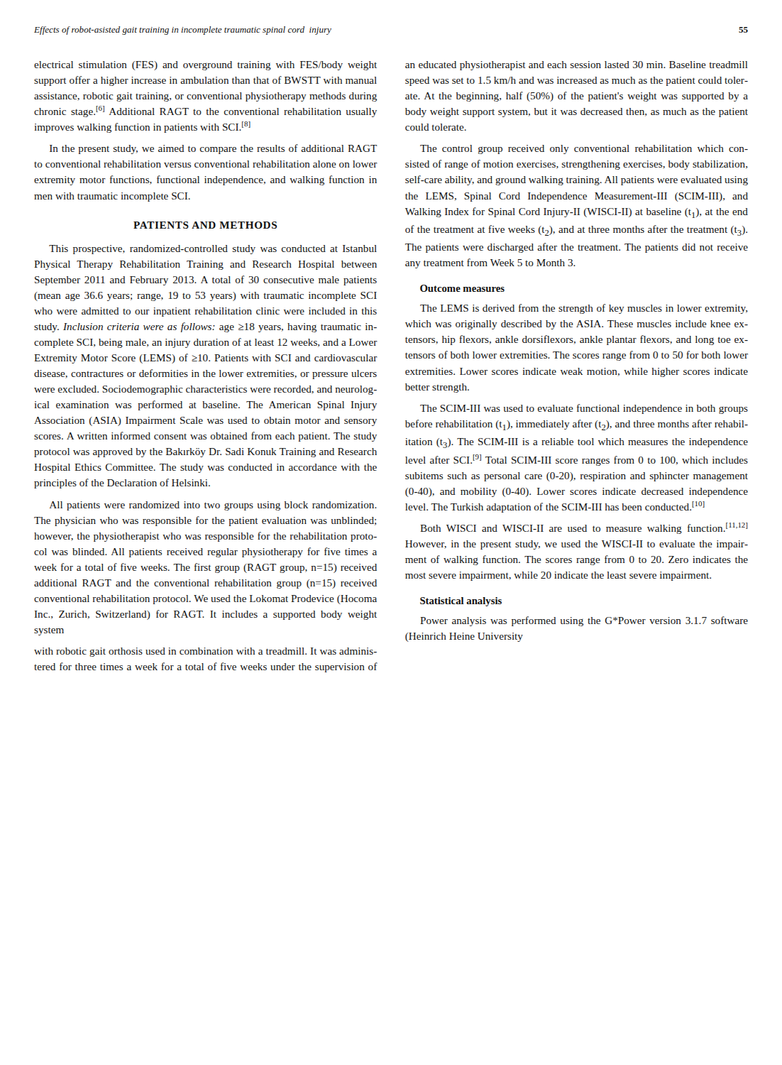Effects of robot-asisted gait training in incomplete traumatic spinal cord injury 55
electrical stimulation (FES) and overground training with FES/body weight support offer a higher increase in ambulation than that of BWSTT with manual assistance, robotic gait training, or conventional physiotherapy methods during chronic stage.[6] Additional RAGT to the conventional rehabilitation usually improves walking function in patients with SCI.[8]
In the present study, we aimed to compare the results of additional RAGT to conventional rehabilitation versus conventional rehabilitation alone on lower extremity motor functions, functional independence, and walking function in men with traumatic incomplete SCI.
Patients and Methods
This prospective, randomized-controlled study was conducted at Istanbul Physical Therapy Rehabilitation Training and Research Hospital between September 2011 and February 2013. A total of 30 consecutive male patients (mean age 36.6 years; range, 19 to 53 years) with traumatic incomplete SCI who were admitted to our inpatient rehabilitation clinic were included in this study. Inclusion criteria were as follows: age ≥18 years, having traumatic incomplete SCI, being male, an injury duration of at least 12 weeks, and a Lower Extremity Motor Score (LEMS) of ≥10. Patients with SCI and cardiovascular disease, contractures or deformities in the lower extremities, or pressure ulcers were excluded. Sociodemographic characteristics were recorded, and neurological examination was performed at baseline. The American Spinal Injury Association (ASIA) Impairment Scale was used to obtain motor and sensory scores. A written informed consent was obtained from each patient. The study protocol was approved by the Bakırköy Dr. Sadi Konuk Training and Research Hospital Ethics Committee. The study was conducted in accordance with the principles of the Declaration of Helsinki.
All patients were randomized into two groups using block randomization. The physician who was responsible for the patient evaluation was unblinded; however, the physiotherapist who was responsible for the rehabilitation protocol was blinded. All patients received regular physiotherapy for five times a week for a total of five weeks. The first group (RAGT group, n=15) received additional RAGT and the conventional rehabilitation group (n=15) received conventional rehabilitation protocol. We used the Lokomat Prodevice (Hocoma Inc., Zurich, Switzerland) for RAGT. It includes a supported body weight system
with robotic gait orthosis used in combination with a treadmill. It was administered for three times a week for a total of five weeks under the supervision of an educated physiotherapist and each session lasted 30 min. Baseline treadmill speed was set to 1.5 km/h and was increased as much as the patient could tolerate. At the beginning, half (50%) of the patient's weight was supported by a body weight support system, but it was decreased then, as much as the patient could tolerate.
The control group received only conventional rehabilitation which consisted of range of motion exercises, strengthening exercises, body stabilization, self-care ability, and ground walking training. All patients were evaluated using the LEMS, Spinal Cord Independence Measurement-III (SCIM-III), and Walking Index for Spinal Cord Injury-II (WISCI-II) at baseline (t1), at the end of the treatment at five weeks (t2), and at three months after the treatment (t3). The patients were discharged after the treatment. The patients did not receive any treatment from Week 5 to Month 3.
Outcome measures
The LEMS is derived from the strength of key muscles in lower extremity, which was originally described by the ASIA. These muscles include knee extensors, hip flexors, ankle dorsiflexors, ankle plantar flexors, and long toe extensors of both lower extremities. The scores range from 0 to 50 for both lower extremities. Lower scores indicate weak motion, while higher scores indicate better strength.
The SCIM-III was used to evaluate functional independence in both groups before rehabilitation (t1), immediately after (t2), and three months after rehabilitation (t3). The SCIM-III is a reliable tool which measures the independence level after SCI.[9] Total SCIM-III score ranges from 0 to 100, which includes subitems such as personal care (0-20), respiration and sphincter management (0-40), and mobility (0-40). Lower scores indicate decreased independence level. The Turkish adaptation of the SCIM-III has been conducted.[10]
Both WISCI and WISCI-II are used to measure walking function.[11,12] However, in the present study, we used the WISCI-II to evaluate the impairment of walking function. The scores range from 0 to 20. Zero indicates the most severe impairment, while 20 indicate the least severe impairment.
Statistical analysis
Power analysis was performed using the G*Power version 3.1.7 software (Heinrich Heine University